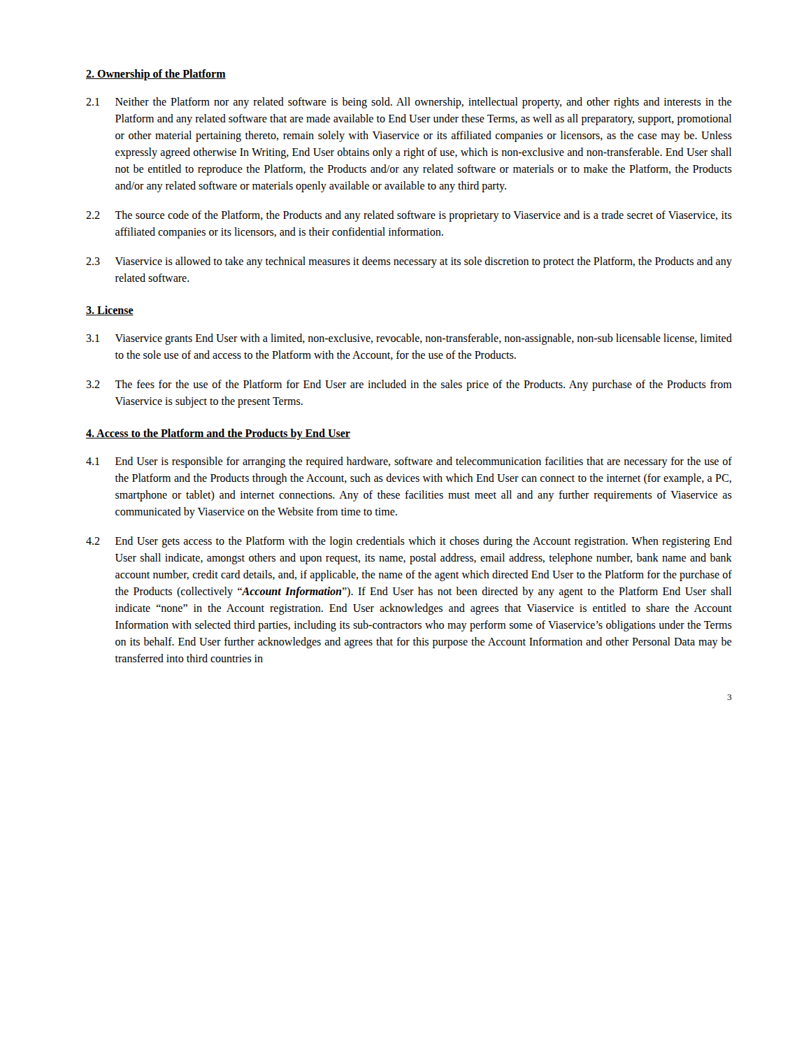2. Ownership of the Platform
2.1
Neither the Platform nor any related software is being sold. All ownership, intellectual property, and other rights and interests in the Platform and any related software that are made available to End User under these Terms, as well as all preparatory, support, promotional or other material pertaining thereto, remain solely with Viaservice or its affiliated companies or licensors, as the case may be. Unless expressly agreed otherwise In Writing, End User obtains only a right of use, which is non-exclusive and non-transferable. End User shall not be entitled to reproduce the Platform, the Products and/or any related software or materials or to make the Platform, the Products and/or any related software or materials openly available or available to any third party.
2.2
The source code of the Platform, the Products and any related software is proprietary to Viaservice and is a trade secret of Viaservice, its affiliated companies or its licensors, and is their confidential information.
2.3
Viaservice is allowed to take any technical measures it deems necessary at its sole discretion to protect the Platform, the Products and any related software.
3. License
3.1
Viaservice grants End User with a limited, non-exclusive, revocable, non-transferable, non-assignable, non-sub licensable license, limited to the sole use of and access to the Platform with the Account, for the use of the Products.
3.2
The fees for the use of the Platform for End User are included in the sales price of the Products. Any purchase of the Products from Viaservice is subject to the present Terms.
4. Access to the Platform and the Products by End User
4.1
End User is responsible for arranging the required hardware, software and telecommunication facilities that are necessary for the use of the Platform and the Products through the Account, such as devices with which End User can connect to the internet (for example, a PC, smartphone or tablet) and internet connections. Any of these facilities must meet all and any further requirements of Viaservice as communicated by Viaservice on the Website from time to time.
4.2
End User gets access to the Platform with the login credentials which it choses during the Account registration. When registering End User shall indicate, amongst others and upon request, its name, postal address, email address, telephone number, bank name and bank account number, credit card details, and, if applicable, the name of the agent which directed End User to the Platform for the purchase of the Products (collectively “Account Information”). If End User has not been directed by any agent to the Platform End User shall indicate “none” in the Account registration. End User acknowledges and agrees that Viaservice is entitled to share the Account Information with selected third parties, including its sub-contractors who may perform some of Viaservice’s obligations under the Terms on its behalf. End User further acknowledges and agrees that for this purpose the Account Information and other Personal Data may be transferred into third countries in
3